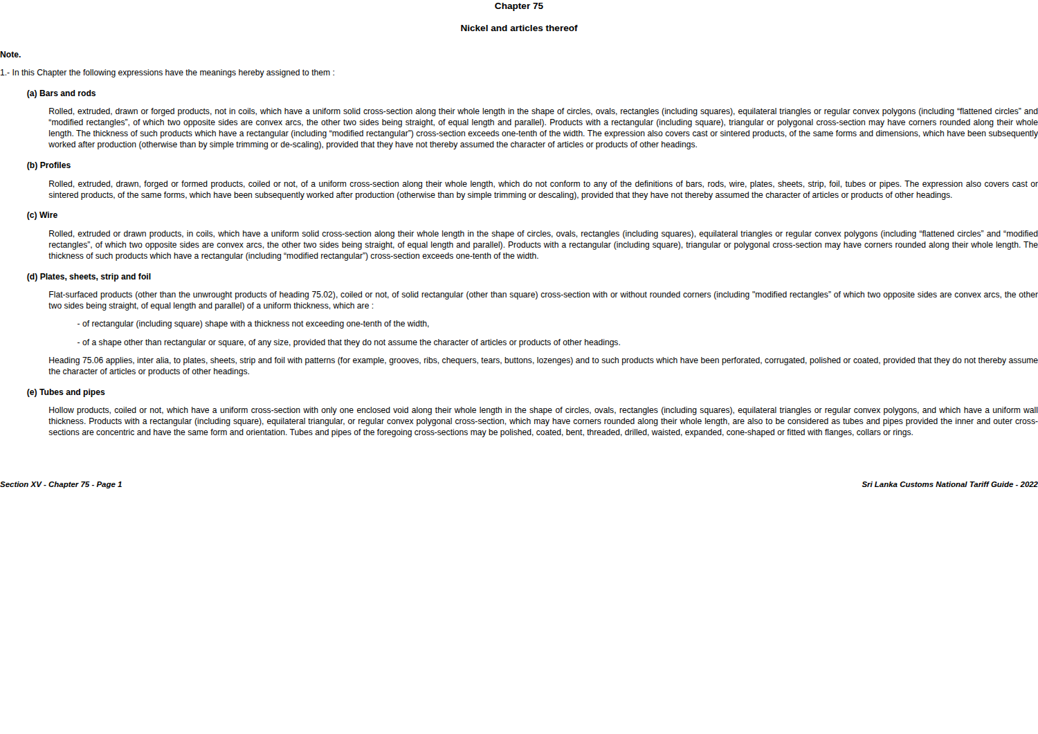Chapter 75
Nickel and articles thereof
Note.
1.- In this Chapter the following expressions have the meanings hereby assigned to them :
(a) Bars and rods
Rolled, extruded, drawn or forged products, not in coils, which have a uniform solid cross-section along their whole length in the shape of circles, ovals, rectangles (including squares), equilateral triangles or regular convex polygons (including “flattened circles” and “modified rectangles”, of which two opposite sides are convex arcs, the other two sides being straight, of equal length and parallel). Products with a rectangular (including square), triangular or polygonal cross-section may have corners rounded along their whole length. The thickness of such products which have a rectangular (including “modified rectangular”) cross-section exceeds one-tenth of the width. The expression also covers cast or sintered products, of the same forms and dimensions, which have been subsequently worked after production (otherwise than by simple trimming or de-scaling), provided that they have not thereby assumed the character of articles or products of other headings.
(b) Profiles
Rolled, extruded, drawn, forged or formed products, coiled or not, of a uniform cross-section along their whole length, which do not conform to any of the definitions of bars, rods, wire, plates, sheets, strip, foil, tubes or pipes. The expression also covers cast or sintered products, of the same forms, which have been subsequently worked after production (otherwise than by simple trimming or descaling), provided that they have not thereby assumed the character of articles or products of other headings.
(c) Wire
Rolled, extruded or drawn products, in coils, which have a uniform solid cross-section along their whole length in the shape of circles, ovals, rectangles (including squares), equilateral triangles or regular convex polygons (including “flattened circles” and “modified rectangles”, of which two opposite sides are convex arcs, the other two sides being straight, of equal length and parallel). Products with a rectangular (including square), triangular or polygonal cross-section may have corners rounded along their whole length. The thickness of such products which have a rectangular (including “modified rectangular”) cross-section exceeds one-tenth of the width.
(d) Plates, sheets, strip and foil
Flat-surfaced products (other than the unwrought products of heading 75.02), coiled or not, of solid rectangular (other than square) cross-section with or without rounded corners (including "modified rectangles” of which two opposite sides are convex arcs, the other two sides being straight, of equal length and parallel) of a uniform thickness, which are :
- of rectangular (including square) shape with a thickness not exceeding one-tenth of the width,
- of a shape other than rectangular or square, of any size, provided that they do not assume the character of articles or products of other headings.
Heading 75.06 applies, inter alia, to plates, sheets, strip and foil with patterns (for example, grooves, ribs, chequers, tears, buttons, lozenges) and to such products which have been perforated, corrugated, polished or coated, provided that they do not thereby assume the character of articles or products of other headings.
(e) Tubes and pipes
Hollow products, coiled or not, which have a uniform cross-section with only one enclosed void along their whole length in the shape of circles, ovals, rectangles (including squares), equilateral triangles or regular convex polygons, and which have a uniform wall thickness. Products with a rectangular (including square), equilateral triangular, or regular convex polygonal cross-section, which may have corners rounded along their whole length, are also to be considered as tubes and pipes provided the inner and outer cross-sections are concentric and have the same form and orientation. Tubes and pipes of the foregoing cross-sections may be polished, coated, bent, threaded, drilled, waisted, expanded, cone-shaped or fitted with flanges, collars or rings.
Section XV - Chapter 75 - Page 1
Sri Lanka Customs National Tariff Guide - 2022